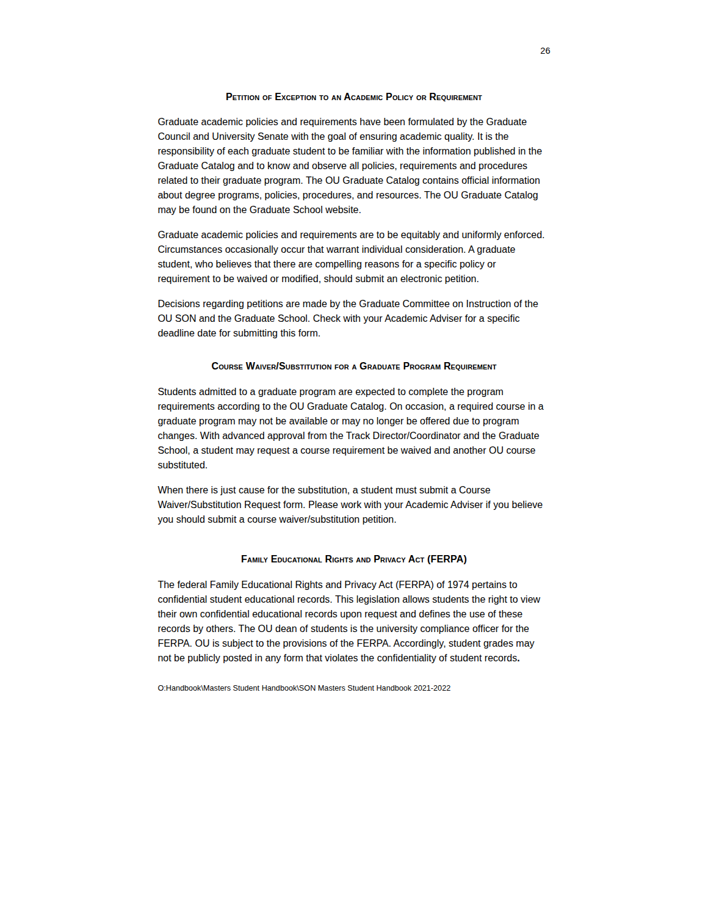26
Petition of Exception to an Academic Policy or Requirement
Graduate academic policies and requirements have been formulated by the Graduate Council and University Senate with the goal of ensuring academic quality. It is the responsibility of each graduate student to be familiar with the information published in the Graduate Catalog and to know and observe all policies, requirements and procedures related to their graduate program. The OU Graduate Catalog contains official information about degree programs, policies, procedures, and resources. The OU Graduate Catalog may be found on the Graduate School website.
Graduate academic policies and requirements are to be equitably and uniformly enforced. Circumstances occasionally occur that warrant individual consideration. A graduate student, who believes that there are compelling reasons for a specific policy or requirement to be waived or modified, should submit an electronic petition.
Decisions regarding petitions are made by the Graduate Committee on Instruction of the OU SON and the Graduate School. Check with your Academic Adviser for a specific deadline date for submitting this form.
Course Waiver/Substitution for a Graduate Program Requirement
Students admitted to a graduate program are expected to complete the program requirements according to the OU Graduate Catalog. On occasion, a required course in a graduate program may not be available or may no longer be offered due to program changes. With advanced approval from the Track Director/Coordinator and the Graduate School, a student may request a course requirement be waived and another OU course substituted.
When there is just cause for the substitution, a student must submit a Course Waiver/Substitution Request form. Please work with your Academic Adviser if you believe you should submit a course waiver/substitution petition.
Family Educational Rights and Privacy Act (FERPA)
The federal Family Educational Rights and Privacy Act (FERPA) of 1974 pertains to confidential student educational records. This legislation allows students the right to view their own confidential educational records upon request and defines the use of these records by others. The OU dean of students is the university compliance officer for the FERPA. OU is subject to the provisions of the FERPA. Accordingly, student grades may not be publicly posted in any form that violates the confidentiality of student records.
O:Handbook\Masters Student Handbook\SON Masters Student Handbook 2021-2022